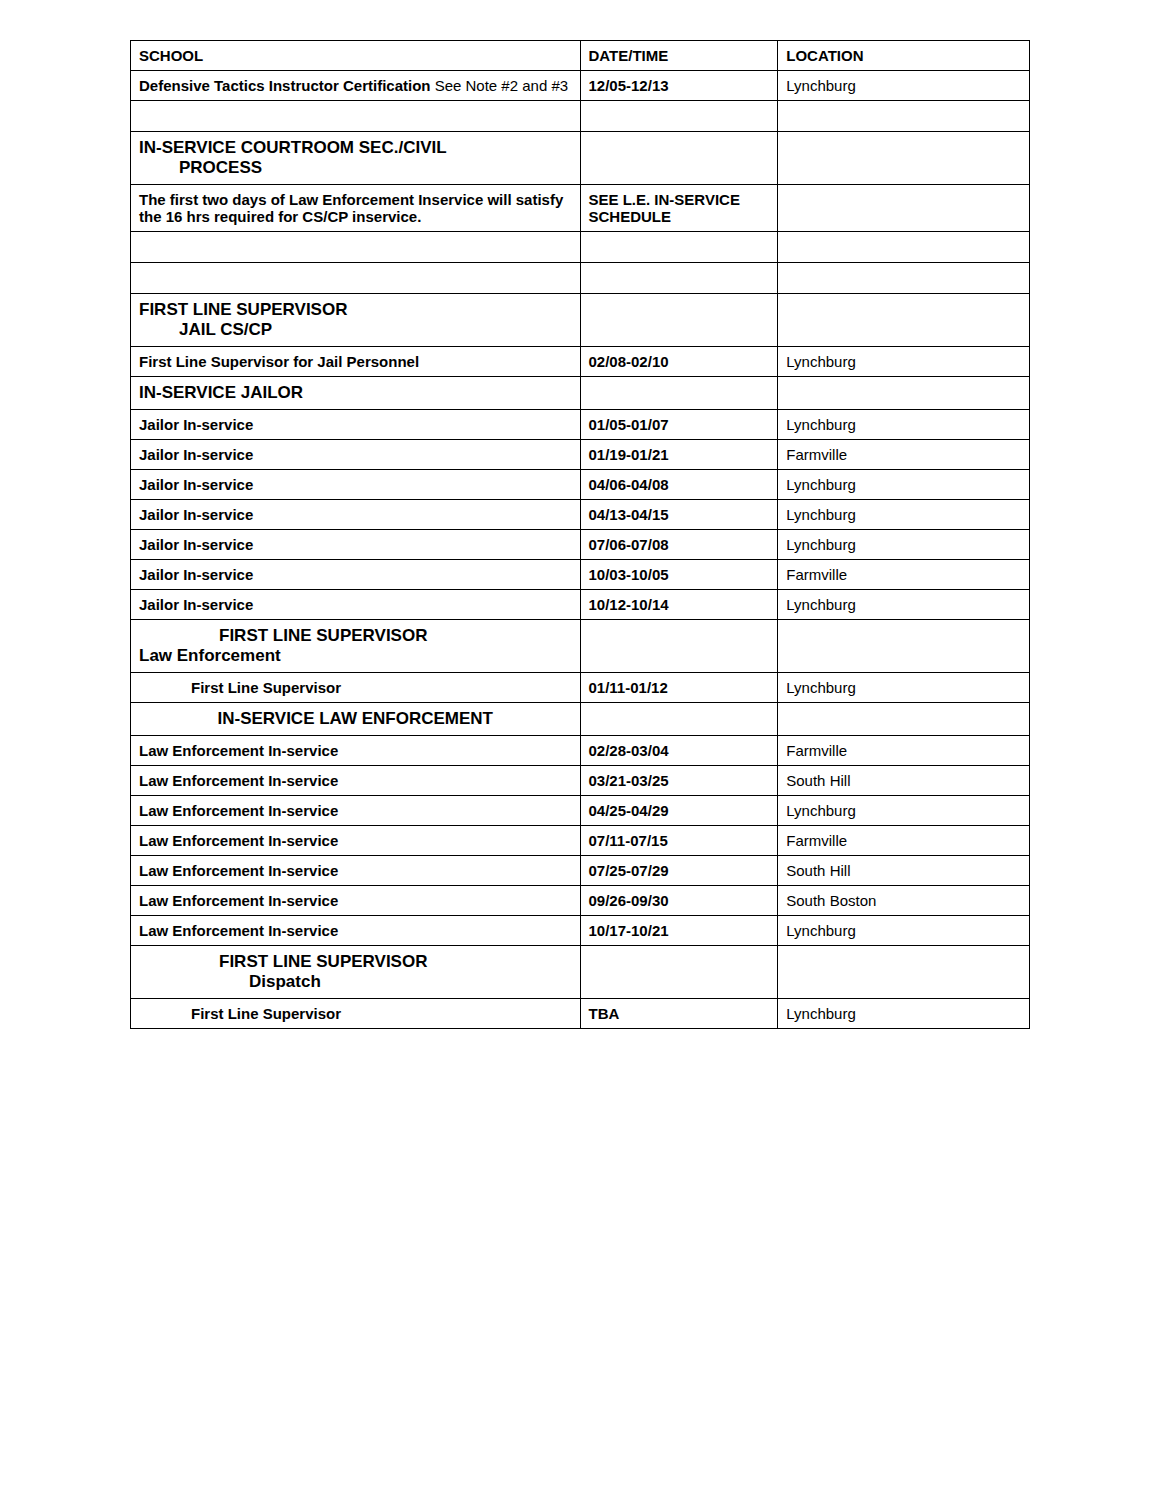| SCHOOL | DATE/TIME | LOCATION |
| --- | --- | --- |
| Defensive Tactics Instructor Certification See Note #2 and #3 | 12/05-12/13 | Lynchburg |
| IN-SERVICE COURTROOM SEC./CIVIL PROCESS | | |
| The first two days of Law Enforcement Inservice will satisfy the 16 hrs required for CS/CP inservice. | SEE L.E. IN-SERVICE SCHEDULE | |
| FIRST LINE SUPERVISOR JAIL CS/CP | | |
| First Line Supervisor for Jail Personnel | 02/08-02/10 | Lynchburg |
| IN-SERVICE JAILOR | | |
| Jailor In-service | 01/05-01/07 | Lynchburg |
| Jailor In-service | 01/19-01/21 | Farmville |
| Jailor In-service | 04/06-04/08 | Lynchburg |
| Jailor In-service | 04/13-04/15 | Lynchburg |
| Jailor In-service | 07/06-07/08 | Lynchburg |
| Jailor In-service | 10/03-10/05 | Farmville |
| Jailor In-service | 10/12-10/14 | Lynchburg |
| FIRST LINE SUPERVISOR Law Enforcement | | |
| First Line Supervisor | 01/11-01/12 | Lynchburg |
| IN-SERVICE LAW ENFORCEMENT | | |
| Law Enforcement In-service | 02/28-03/04 | Farmville |
| Law Enforcement In-service | 03/21-03/25 | South Hill |
| Law Enforcement In-service | 04/25-04/29 | Lynchburg |
| Law Enforcement In-service | 07/11-07/15 | Farmville |
| Law Enforcement In-service | 07/25-07/29 | South Hill |
| Law Enforcement In-service | 09/26-09/30 | South Boston |
| Law Enforcement In-service | 10/17-10/21 | Lynchburg |
| FIRST LINE SUPERVISOR Dispatch | | |
| First Line Supervisor | TBA | Lynchburg |